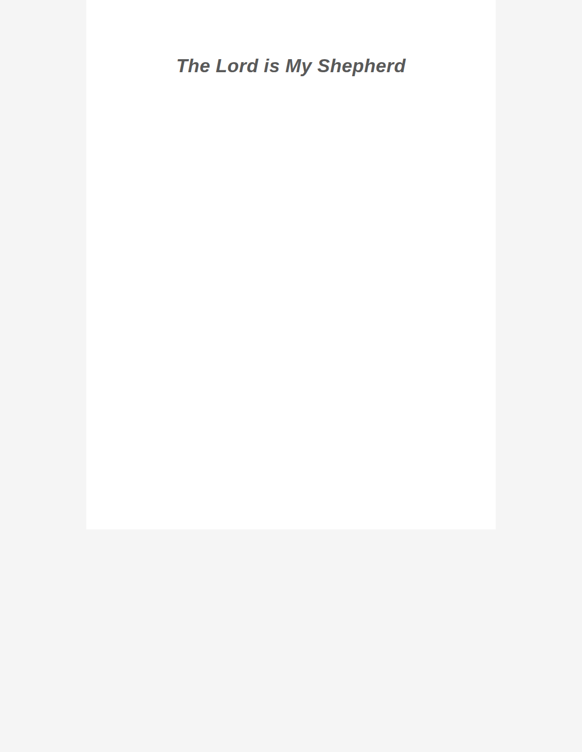The Lord is My Shepherd